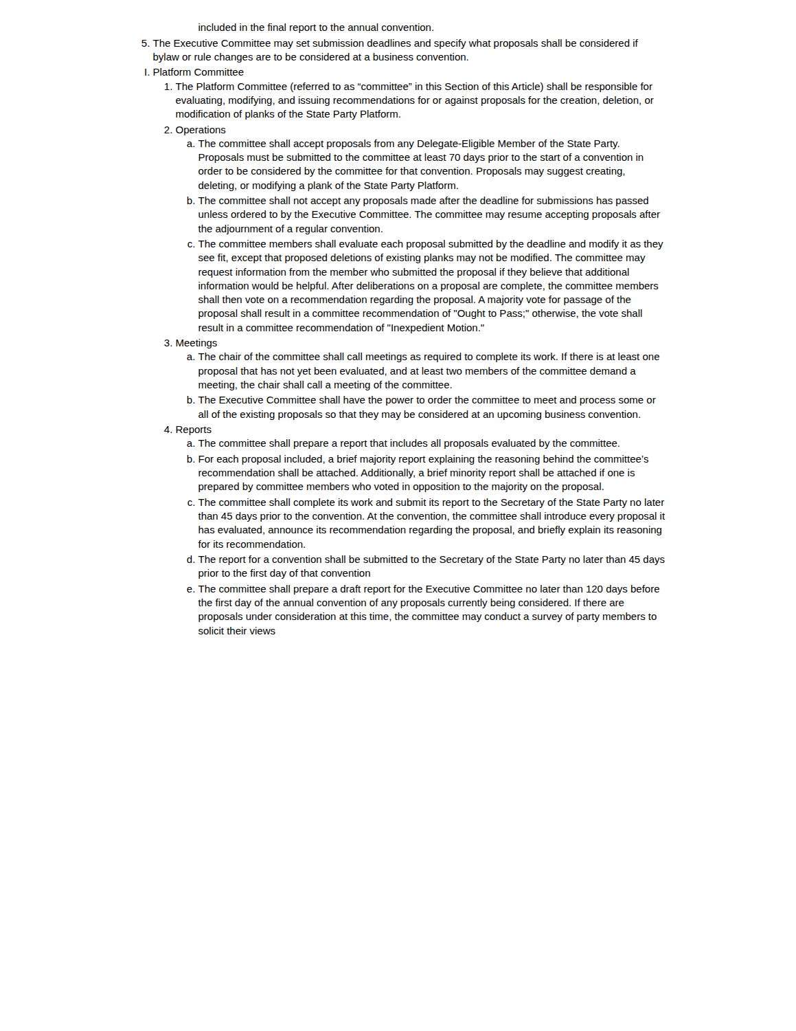included in the final report to the annual convention.
The Executive Committee may set submission deadlines and specify what proposals shall be considered if bylaw or rule changes are to be considered at a business convention.
Platform Committee
The Platform Committee (referred to as “committee” in this Section of this Article) shall be responsible for evaluating, modifying, and issuing recommendations for or against proposals for the creation, deletion, or modification of planks of the State Party Platform.
Operations
The committee shall accept proposals from any Delegate-Eligible Member of the State Party. Proposals must be submitted to the committee at least 70 days prior to the start of a convention in order to be considered by the committee for that convention. Proposals may suggest creating, deleting, or modifying a plank of the State Party Platform.
The committee shall not accept any proposals made after the deadline for submissions has passed unless ordered to by the Executive Committee. The committee may resume accepting proposals after the adjournment of a regular convention.
The committee members shall evaluate each proposal submitted by the deadline and modify it as they see fit, except that proposed deletions of existing planks may not be modified. The committee may request information from the member who submitted the proposal if they believe that additional information would be helpful. After deliberations on a proposal are complete, the committee members shall then vote on a recommendation regarding the proposal. A majority vote for passage of the proposal shall result in a committee recommendation of "Ought to Pass;" otherwise, the vote shall result in a committee recommendation of "Inexpedient Motion."
Meetings
The chair of the committee shall call meetings as required to complete its work. If there is at least one proposal that has not yet been evaluated, and at least two members of the committee demand a meeting, the chair shall call a meeting of the committee.
The Executive Committee shall have the power to order the committee to meet and process some or all of the existing proposals so that they may be considered at an upcoming business convention.
Reports
The committee shall prepare a report that includes all proposals evaluated by the committee.
For each proposal included, a brief majority report explaining the reasoning behind the committee’s recommendation shall be attached. Additionally, a brief minority report shall be attached if one is prepared by committee members who voted in opposition to the majority on the proposal.
The committee shall complete its work and submit its report to the Secretary of the State Party no later than 45 days prior to the convention. At the convention, the committee shall introduce every proposal it has evaluated, announce its recommendation regarding the proposal, and briefly explain its reasoning for its recommendation.
The report for a convention shall be submitted to the Secretary of the State Party no later than 45 days prior to the first day of that convention
The committee shall prepare a draft report for the Executive Committee no later than 120 days before the first day of the annual convention of any proposals currently being considered. If there are proposals under consideration at this time, the committee may conduct a survey of party members to solicit their views